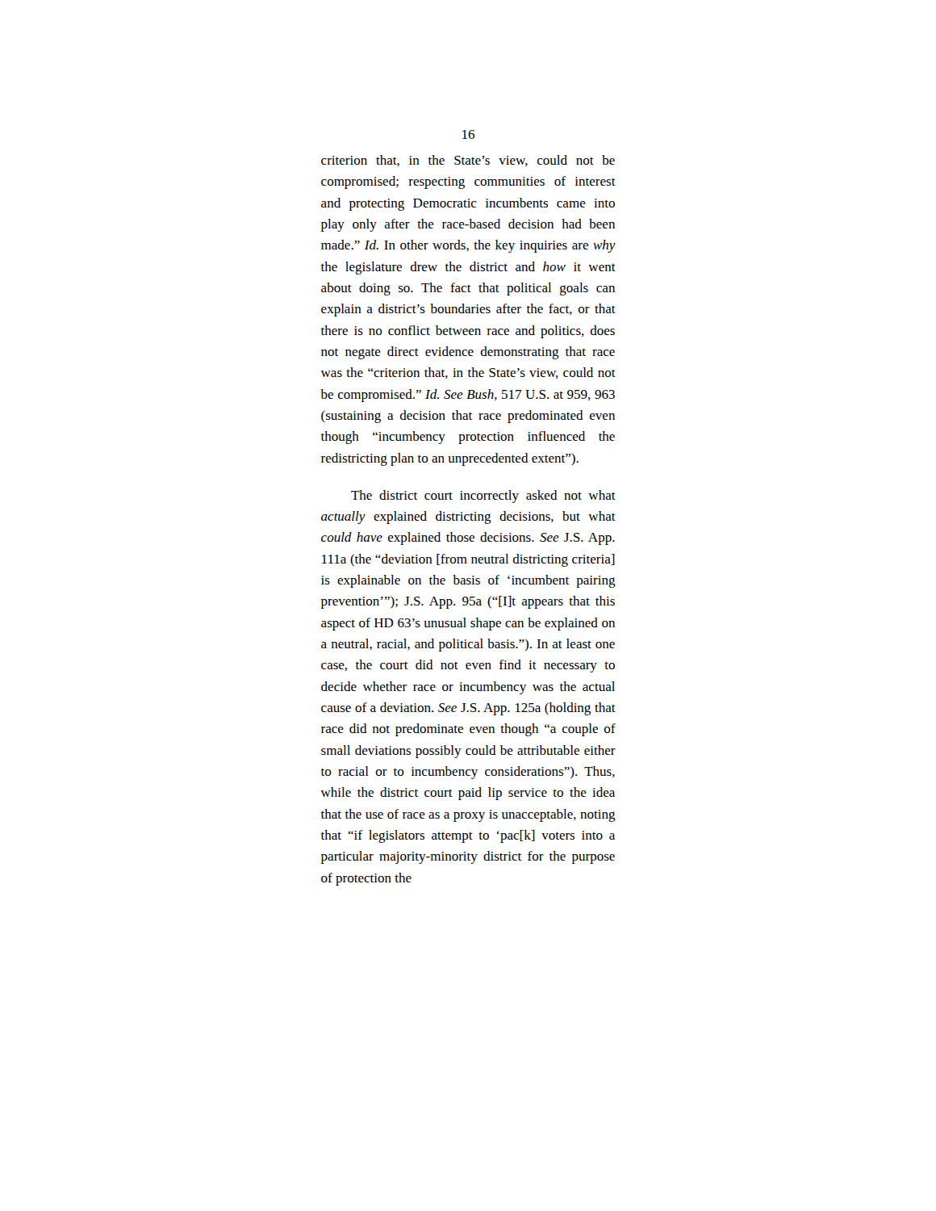16
criterion that, in the State’s view, could not be compromised; respecting communities of interest and protecting Democratic incumbents came into play only after the race-based decision had been made.” Id. In other words, the key inquiries are why the legislature drew the district and how it went about doing so. The fact that political goals can explain a district’s boundaries after the fact, or that there is no conflict between race and politics, does not negate direct evidence demonstrating that race was the “criterion that, in the State’s view, could not be compromised.” Id. See Bush, 517 U.S. at 959, 963 (sustaining a decision that race predominated even though “incumbency protection influenced the redistricting plan to an unprecedented extent”).
The district court incorrectly asked not what actually explained districting decisions, but what could have explained those decisions. See J.S. App. 111a (the “deviation [from neutral districting criteria] is explainable on the basis of ‘incumbent pairing prevention’”); J.S. App. 95a (“[I]t appears that this aspect of HD 63’s unusual shape can be explained on a neutral, racial, and political basis.”). In at least one case, the court did not even find it necessary to decide whether race or incumbency was the actual cause of a deviation. See J.S. App. 125a (holding that race did not predominate even though “a couple of small deviations possibly could be attributable either to racial or to incumbency considerations”). Thus, while the district court paid lip service to the idea that the use of race as a proxy is unacceptable, noting that “if legislators attempt to ‘pac[k] voters into a particular majority-minority district for the purpose of protection the